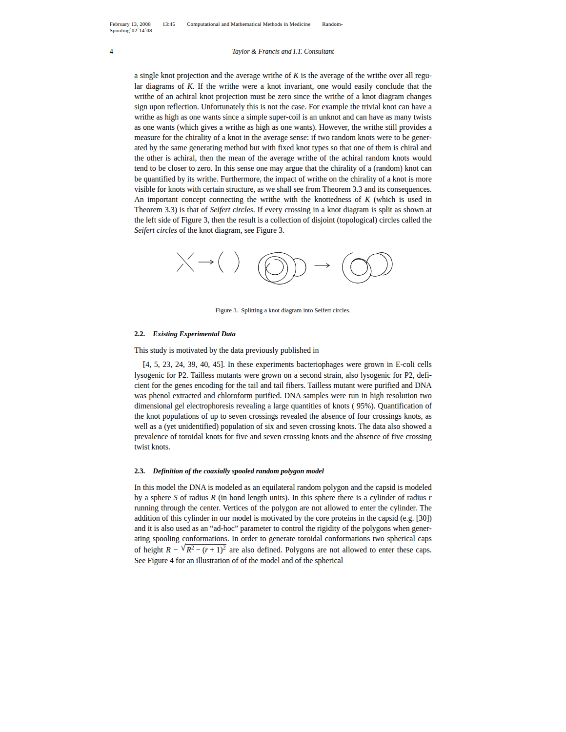February 13, 2008 13:45 Computational and Mathematical Methods in Medicine Random- Spooling`02`14`08
4 Taylor & Francis and I.T. Consultant
a single knot projection and the average writhe of K is the average of the writhe over all regular diagrams of K. If the writhe were a knot invariant, one would easily conclude that the writhe of an achiral knot projection must be zero since the writhe of a knot diagram changes sign upon reflection. Unfortunately this is not the case. For example the trivial knot can have a writhe as high as one wants since a simple super-coil is an unknot and can have as many twists as one wants (which gives a writhe as high as one wants). However, the writhe still provides a measure for the chirality of a knot in the average sense: if two random knots were to be generated by the same generating method but with fixed knot types so that one of them is chiral and the other is achiral, then the mean of the average writhe of the achiral random knots would tend to be closer to zero. In this sense one may argue that the chirality of a (random) knot can be quantified by its writhe. Furthermore, the impact of writhe on the chirality of a knot is more visible for knots with certain structure, as we shall see from Theorem 3.3 and its consequences. An important concept connecting the writhe with the knottedness of K (which is used in Theorem 3.3) is that of Seifert circles. If every crossing in a knot diagram is split as shown at the left side of Figure 3, then the result is a collection of disjoint (topological) circles called the Seifert circles of the knot diagram, see Figure 3.
Figure 3. Splitting a knot diagram into Seifert circles.
2.2. Existing Experimental Data
This study is motivated by the data previously published in
[4, 5, 23, 24, 39, 40, 45]. In these experiments bacteriophages were grown in E-coli cells lysogenic for P2. Tailless mutants were grown on a second strain, also lysogenic for P2, deficient for the genes encoding for the tail and tail fibers. Tailless mutant were purified and DNA was phenol extracted and chloroform purified. DNA samples were run in high resolution two dimensional gel electrophoresis revealing a large quantities of knots ( 95%). Quantification of the knot populations of up to seven crossings revealed the absence of four crossings knots, as well as a (yet unidentified) population of six and seven crossing knots. The data also showed a prevalence of toroidal knots for five and seven crossing knots and the absence of five crossing twist knots.
2.3. Definition of the coaxially spooled random polygon model
In this model the DNA is modeled as an equilateral random polygon and the capsid is modeled by a sphere S of radius R (in bond length units). In this sphere there is a cylinder of radius r running through the center. Vertices of the polygon are not allowed to enter the cylinder. The addition of this cylinder in our model is motivated by the core proteins in the capsid (e.g. [30]) and it is also used as an “ad-hoc” parameter to control the rigidity of the polygons when generating spooling conformations. In order to generate toroidal conformations two spherical caps of height R − R2 − (r + 1)2 are also defined. Polygons are not allowed to enter these caps. See Figure 4 for an illustration of of the model and of the spherical